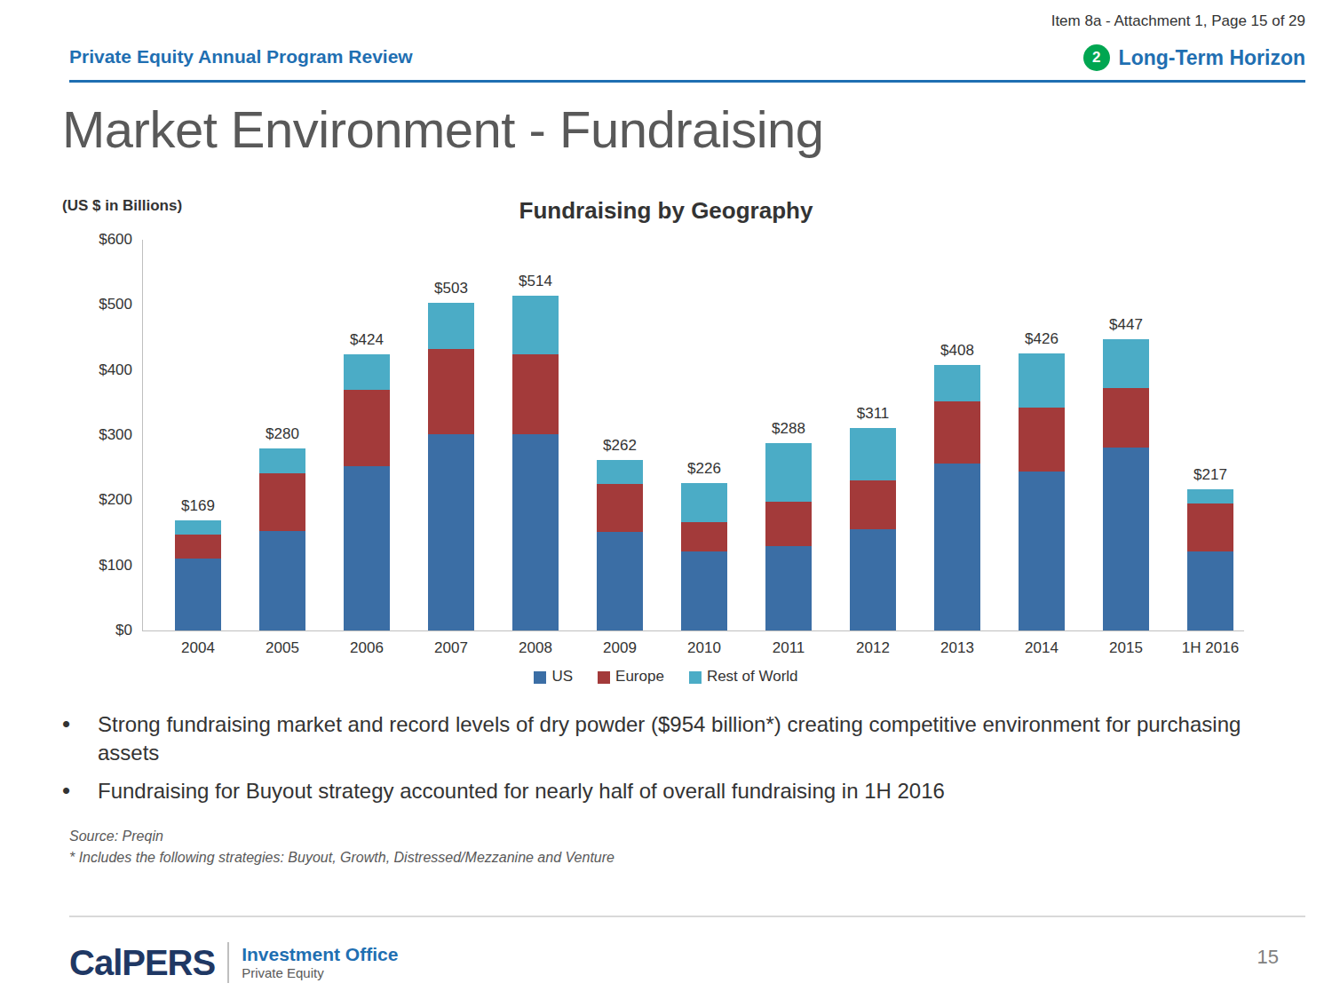Item 8a - Attachment 1, Page 15 of 29
Private Equity Annual Program Review
2
Long-Term Horizon
Market Environment - Fundraising
(US $ in Billions)
Fundraising by Geography
$0
$100
$200
$300
$400
$500
$600
$169
2004
$280
2005
$424
2006
$503
2007
$514
2008
$262
2009
$226
2010
$288
2011
$311
2012
$408
2013
$426
2014
$447
2015
$217
1H 2016
US
Europe
Rest of World
Strong fundraising market and record levels of dry powder ($954 billion*) creating competitive environment for purchasing assets
Fundraising for Buyout strategy accounted for nearly half of overall fundraising in 1H 2016
Source: Preqin
* Includes the following strategies: Buyout, Growth, Distressed/Mezzanine and Venture
CalPERS
Investment Office
Private Equity
15